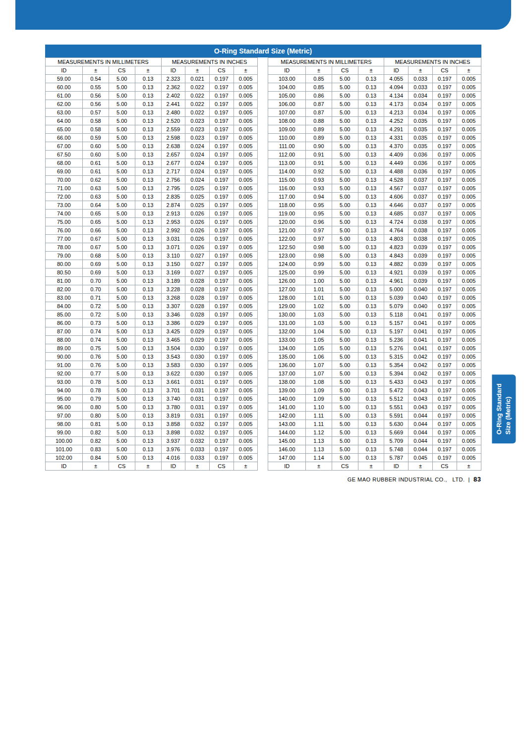O-Ring Standard Size (Metric)
| MEASUREMENTS IN MILLIMETERS | MEASUREMENTS IN INCHES | | MEASUREMENTS IN MILLIMETERS | MEASUREMENTS IN INCHES |
| --- | --- | --- | --- | --- |
| ID | ± | CS | ± | ID | ± | CS | ± | | ID | ± | CS | ± | ID | ± | CS | ± |
| 59.00 | 0.54 | 5.00 | 0.13 | 2.323 | 0.021 | 0.197 | 0.005 | | 103.00 | 0.85 | 5.00 | 0.13 | 4.055 | 0.033 | 0.197 | 0.005 |
| 60.00 | 0.55 | 5.00 | 0.13 | 2.362 | 0.022 | 0.197 | 0.005 | | 104.00 | 0.85 | 5.00 | 0.13 | 4.094 | 0.033 | 0.197 | 0.005 |
| 61.00 | 0.56 | 5.00 | 0.13 | 2.402 | 0.022 | 0.197 | 0.005 | | 105.00 | 0.86 | 5.00 | 0.13 | 4.134 | 0.034 | 0.197 | 0.005 |
| 62.00 | 0.56 | 5.00 | 0.13 | 2.441 | 0.022 | 0.197 | 0.005 | | 106.00 | 0.87 | 5.00 | 0.13 | 4.173 | 0.034 | 0.197 | 0.005 |
| 63.00 | 0.57 | 5.00 | 0.13 | 2.480 | 0.022 | 0.197 | 0.005 | | 107.00 | 0.87 | 5.00 | 0.13 | 4.213 | 0.034 | 0.197 | 0.005 |
| 64.00 | 0.58 | 5.00 | 0.13 | 2.520 | 0.023 | 0.197 | 0.005 | | 108.00 | 0.88 | 5.00 | 0.13 | 4.252 | 0.035 | 0.197 | 0.005 |
| 65.00 | 0.58 | 5.00 | 0.13 | 2.559 | 0.023 | 0.197 | 0.005 | | 109.00 | 0.89 | 5.00 | 0.13 | 4.291 | 0.035 | 0.197 | 0.005 |
| 66.00 | 0.59 | 5.00 | 0.13 | 2.598 | 0.023 | 0.197 | 0.005 | | 110.00 | 0.89 | 5.00 | 0.13 | 4.331 | 0.035 | 0.197 | 0.005 |
| 67.00 | 0.60 | 5.00 | 0.13 | 2.638 | 0.024 | 0.197 | 0.005 | | 111.00 | 0.90 | 5.00 | 0.13 | 4.370 | 0.035 | 0.197 | 0.005 |
| 67.50 | 0.60 | 5.00 | 0.13 | 2.657 | 0.024 | 0.197 | 0.005 | | 112.00 | 0.91 | 5.00 | 0.13 | 4.409 | 0.036 | 0.197 | 0.005 |
| 68.00 | 0.61 | 5.00 | 0.13 | 2.677 | 0.024 | 0.197 | 0.005 | | 113.00 | 0.91 | 5.00 | 0.13 | 4.449 | 0.036 | 0.197 | 0.005 |
| 69.00 | 0.61 | 5.00 | 0.13 | 2.717 | 0.024 | 0.197 | 0.005 | | 114.00 | 0.92 | 5.00 | 0.13 | 4.488 | 0.036 | 0.197 | 0.005 |
| 70.00 | 0.62 | 5.00 | 0.13 | 2.756 | 0.024 | 0.197 | 0.005 | | 115.00 | 0.93 | 5.00 | 0.13 | 4.528 | 0.037 | 0.197 | 0.005 |
| 71.00 | 0.63 | 5.00 | 0.13 | 2.795 | 0.025 | 0.197 | 0.005 | | 116.00 | 0.93 | 5.00 | 0.13 | 4.567 | 0.037 | 0.197 | 0.005 |
| 72.00 | 0.63 | 5.00 | 0.13 | 2.835 | 0.025 | 0.197 | 0.005 | | 117.00 | 0.94 | 5.00 | 0.13 | 4.606 | 0.037 | 0.197 | 0.005 |
| 73.00 | 0.64 | 5.00 | 0.13 | 2.874 | 0.025 | 0.197 | 0.005 | | 118.00 | 0.95 | 5.00 | 0.13 | 4.646 | 0.037 | 0.197 | 0.005 |
| 74.00 | 0.65 | 5.00 | 0.13 | 2.913 | 0.026 | 0.197 | 0.005 | | 119.00 | 0.95 | 5.00 | 0.13 | 4.685 | 0.037 | 0.197 | 0.005 |
| 75.00 | 0.65 | 5.00 | 0.13 | 2.953 | 0.026 | 0.197 | 0.005 | | 120.00 | 0.96 | 5.00 | 0.13 | 4.724 | 0.038 | 0.197 | 0.005 |
| 76.00 | 0.66 | 5.00 | 0.13 | 2.992 | 0.026 | 0.197 | 0.005 | | 121.00 | 0.97 | 5.00 | 0.13 | 4.764 | 0.038 | 0.197 | 0.005 |
| 77.00 | 0.67 | 5.00 | 0.13 | 3.031 | 0.026 | 0.197 | 0.005 | | 122.00 | 0.97 | 5.00 | 0.13 | 4.803 | 0.038 | 0.197 | 0.005 |
| 78.00 | 0.67 | 5.00 | 0.13 | 3.071 | 0.026 | 0.197 | 0.005 | | 122.50 | 0.98 | 5.00 | 0.13 | 4.823 | 0.039 | 0.197 | 0.005 |
| 79.00 | 0.68 | 5.00 | 0.13 | 3.110 | 0.027 | 0.197 | 0.005 | | 123.00 | 0.98 | 5.00 | 0.13 | 4.843 | 0.039 | 0.197 | 0.005 |
| 80.00 | 0.69 | 5.00 | 0.13 | 3.150 | 0.027 | 0.197 | 0.005 | | 124.00 | 0.99 | 5.00 | 0.13 | 4.882 | 0.039 | 0.197 | 0.005 |
| 80.50 | 0.69 | 5.00 | 0.13 | 3.169 | 0.027 | 0.197 | 0.005 | | 125.00 | 0.99 | 5.00 | 0.13 | 4.921 | 0.039 | 0.197 | 0.005 |
| 81.00 | 0.70 | 5.00 | 0.13 | 3.189 | 0.028 | 0.197 | 0.005 | | 126.00 | 1.00 | 5.00 | 0.13 | 4.961 | 0.039 | 0.197 | 0.005 |
| 82.00 | 0.70 | 5.00 | 0.13 | 3.228 | 0.028 | 0.197 | 0.005 | | 127.00 | 1.01 | 5.00 | 0.13 | 5.000 | 0.040 | 0.197 | 0.005 |
| 83.00 | 0.71 | 5.00 | 0.13 | 3.268 | 0.028 | 0.197 | 0.005 | | 128.00 | 1.01 | 5.00 | 0.13 | 5.039 | 0.040 | 0.197 | 0.005 |
| 84.00 | 0.72 | 5.00 | 0.13 | 3.307 | 0.028 | 0.197 | 0.005 | | 129.00 | 1.02 | 5.00 | 0.13 | 5.079 | 0.040 | 0.197 | 0.005 |
| 85.00 | 0.72 | 5.00 | 0.13 | 3.346 | 0.028 | 0.197 | 0.005 | | 130.00 | 1.03 | 5.00 | 0.13 | 5.118 | 0.041 | 0.197 | 0.005 |
| 86.00 | 0.73 | 5.00 | 0.13 | 3.386 | 0.029 | 0.197 | 0.005 | | 131.00 | 1.03 | 5.00 | 0.13 | 5.157 | 0.041 | 0.197 | 0.005 |
| 87.00 | 0.74 | 5.00 | 0.13 | 3.425 | 0.029 | 0.197 | 0.005 | | 132.00 | 1.04 | 5.00 | 0.13 | 5.197 | 0.041 | 0.197 | 0.005 |
| 88.00 | 0.74 | 5.00 | 0.13 | 3.465 | 0.029 | 0.197 | 0.005 | | 133.00 | 1.05 | 5.00 | 0.13 | 5.236 | 0.041 | 0.197 | 0.005 |
| 89.00 | 0.75 | 5.00 | 0.13 | 3.504 | 0.030 | 0.197 | 0.005 | | 134.00 | 1.05 | 5.00 | 0.13 | 5.276 | 0.041 | 0.197 | 0.005 |
| 90.00 | 0.76 | 5.00 | 0.13 | 3.543 | 0.030 | 0.197 | 0.005 | | 135.00 | 1.06 | 5.00 | 0.13 | 5.315 | 0.042 | 0.197 | 0.005 |
| 91.00 | 0.76 | 5.00 | 0.13 | 3.583 | 0.030 | 0.197 | 0.005 | | 136.00 | 1.07 | 5.00 | 0.13 | 5.354 | 0.042 | 0.197 | 0.005 |
| 92.00 | 0.77 | 5.00 | 0.13 | 3.622 | 0.030 | 0.197 | 0.005 | | 137.00 | 1.07 | 5.00 | 0.13 | 5.394 | 0.042 | 0.197 | 0.005 |
| 93.00 | 0.78 | 5.00 | 0.13 | 3.661 | 0.031 | 0.197 | 0.005 | | 138.00 | 1.08 | 5.00 | 0.13 | 5.433 | 0.043 | 0.197 | 0.005 |
| 94.00 | 0.78 | 5.00 | 0.13 | 3.701 | 0.031 | 0.197 | 0.005 | | 139.00 | 1.09 | 5.00 | 0.13 | 5.472 | 0.043 | 0.197 | 0.005 |
| 95.00 | 0.79 | 5.00 | 0.13 | 3.740 | 0.031 | 0.197 | 0.005 | | 140.00 | 1.09 | 5.00 | 0.13 | 5.512 | 0.043 | 0.197 | 0.005 |
| 96.00 | 0.80 | 5.00 | 0.13 | 3.780 | 0.031 | 0.197 | 0.005 | | 141.00 | 1.10 | 5.00 | 0.13 | 5.551 | 0.043 | 0.197 | 0.005 |
| 97.00 | 0.80 | 5.00 | 0.13 | 3.819 | 0.031 | 0.197 | 0.005 | | 142.00 | 1.11 | 5.00 | 0.13 | 5.591 | 0.044 | 0.197 | 0.005 |
| 98.00 | 0.81 | 5.00 | 0.13 | 3.858 | 0.032 | 0.197 | 0.005 | | 143.00 | 1.11 | 5.00 | 0.13 | 5.630 | 0.044 | 0.197 | 0.005 |
| 99.00 | 0.82 | 5.00 | 0.13 | 3.898 | 0.032 | 0.197 | 0.005 | | 144.00 | 1.12 | 5.00 | 0.13 | 5.669 | 0.044 | 0.197 | 0.005 |
| 100.00 | 0.82 | 5.00 | 0.13 | 3.937 | 0.032 | 0.197 | 0.005 | | 145.00 | 1.13 | 5.00 | 0.13 | 5.709 | 0.044 | 0.197 | 0.005 |
| 101.00 | 0.83 | 5.00 | 0.13 | 3.976 | 0.033 | 0.197 | 0.005 | | 146.00 | 1.13 | 5.00 | 0.13 | 5.748 | 0.044 | 0.197 | 0.005 |
| 102.00 | 0.84 | 5.00 | 0.13 | 4.016 | 0.033 | 0.197 | 0.005 | | 147.00 | 1.14 | 5.00 | 0.13 | 5.787 | 0.045 | 0.197 | 0.005 |
| ID | ± | CS | ± | ID | ± | CS | ± | | ID | ± | CS | ± | ID | ± | CS | ± |
O-Ring Standard
Size (Metric)
GE MAO RUBBER INDUSTRIAL CO., LTD. | 83